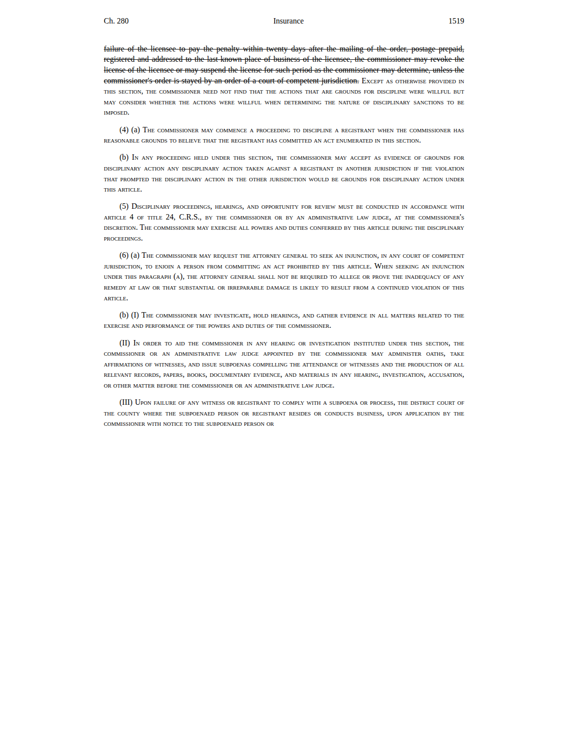Ch. 280 Insurance 1519
failure of the licensee to pay the penalty within twenty days after the mailing of the order, postage prepaid, registered and addressed to the last-known place of business of the licensee, the commissioner may revoke the license of the licensee or may suspend the license for such period as the commissioner may determine, unless the commissioner's order is stayed by an order of a court of competent jurisdiction. Except as otherwise provided in this section, the commissioner need not find that the actions that are grounds for discipline were willful but may consider whether the actions were willful when determining the nature of disciplinary sanctions to be imposed.
(4) (a) The commissioner may commence a proceeding to discipline a registrant when the commissioner has reasonable grounds to believe that the registrant has committed an act enumerated in this section.
(b) In any proceeding held under this section, the commissioner may accept as evidence of grounds for disciplinary action any disciplinary action taken against a registrant in another jurisdiction if the violation that prompted the disciplinary action in the other jurisdiction would be grounds for disciplinary action under this article.
(5) Disciplinary proceedings, hearings, and opportunity for review must be conducted in accordance with article 4 of title 24, C.R.S., by the commissioner or by an administrative law judge, at the commissioner's discretion. The commissioner may exercise all powers and duties conferred by this article during the disciplinary proceedings.
(6) (a) The commissioner may request the attorney general to seek an injunction, in any court of competent jurisdiction, to enjoin a person from committing an act prohibited by this article. When seeking an injunction under this paragraph (a), the attorney general shall not be required to allege or prove the inadequacy of any remedy at law or that substantial or irreparable damage is likely to result from a continued violation of this article.
(b) (I) The commissioner may investigate, hold hearings, and gather evidence in all matters related to the exercise and performance of the powers and duties of the commissioner.
(II) In order to aid the commissioner in any hearing or investigation instituted under this section, the commissioner or an administrative law judge appointed by the commissioner may administer oaths, take affirmations of witnesses, and issue subpoenas compelling the attendance of witnesses and the production of all relevant records, papers, books, documentary evidence, and materials in any hearing, investigation, accusation, or other matter before the commissioner or an administrative law judge.
(III) Upon failure of any witness or registrant to comply with a subpoena or process, the district court of the county where the subpoenaed person or registrant resides or conducts business, upon application by the commissioner with notice to the subpoenaed person or